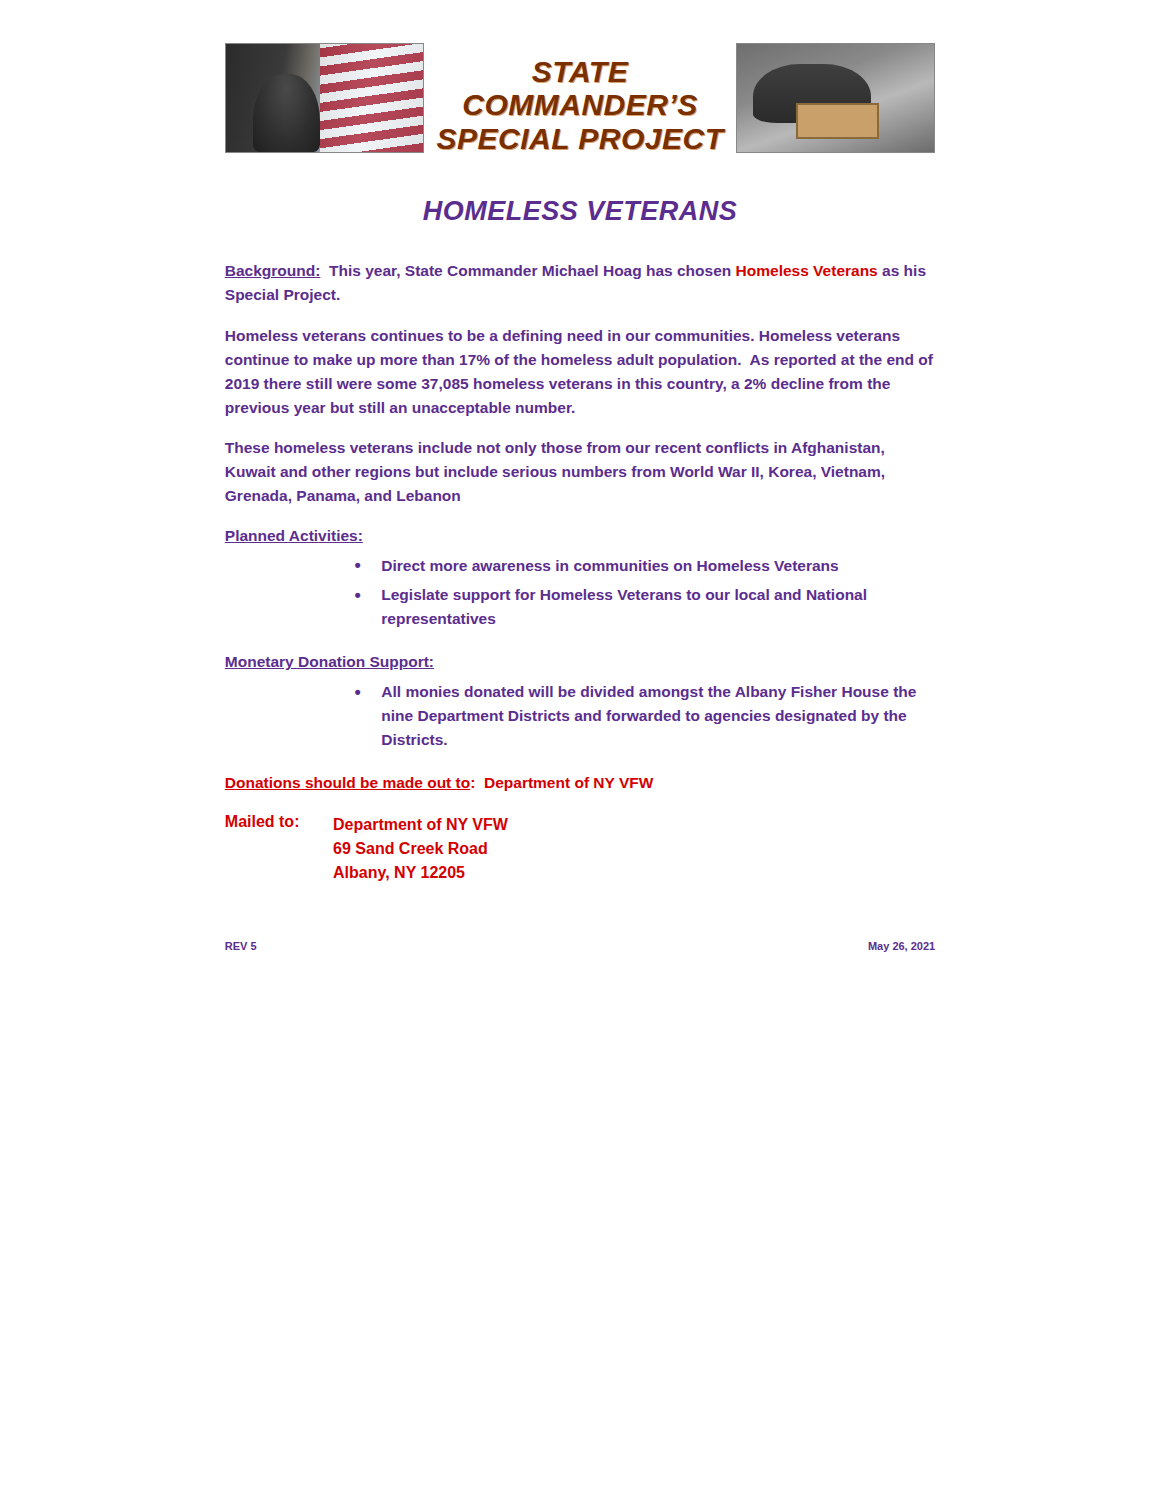State Commander’s
Special Project
Homeless Veterans
Background: This year, State Commander Michael Hoag has chosen Homeless Veterans as his Special Project.
Homeless veterans continues to be a defining need in our communities. Homeless veterans continue to make up more than 17% of the homeless adult population. As reported at the end of 2019 there still were some 37,085 homeless veterans in this country, a 2% decline from the previous year but still an unacceptable number.
These homeless veterans include not only those from our recent conflicts in Afghanistan, Kuwait and other regions but include serious numbers from World War II, Korea, Vietnam, Grenada, Panama, and Lebanon
Planned Activities:
Direct more awareness in communities on Homeless Veterans
Legislate support for Homeless Veterans to our local and National representatives
Monetary Donation Support:
All monies donated will be divided amongst the Albany Fisher House the nine Department Districts and forwarded to agencies designated by the Districts.
Donations should be made out to: Department of NY VFW
Mailed to:
Department of NY VFW
69 Sand Creek Road
Albany, NY 12205
REV 5 May 26, 2021